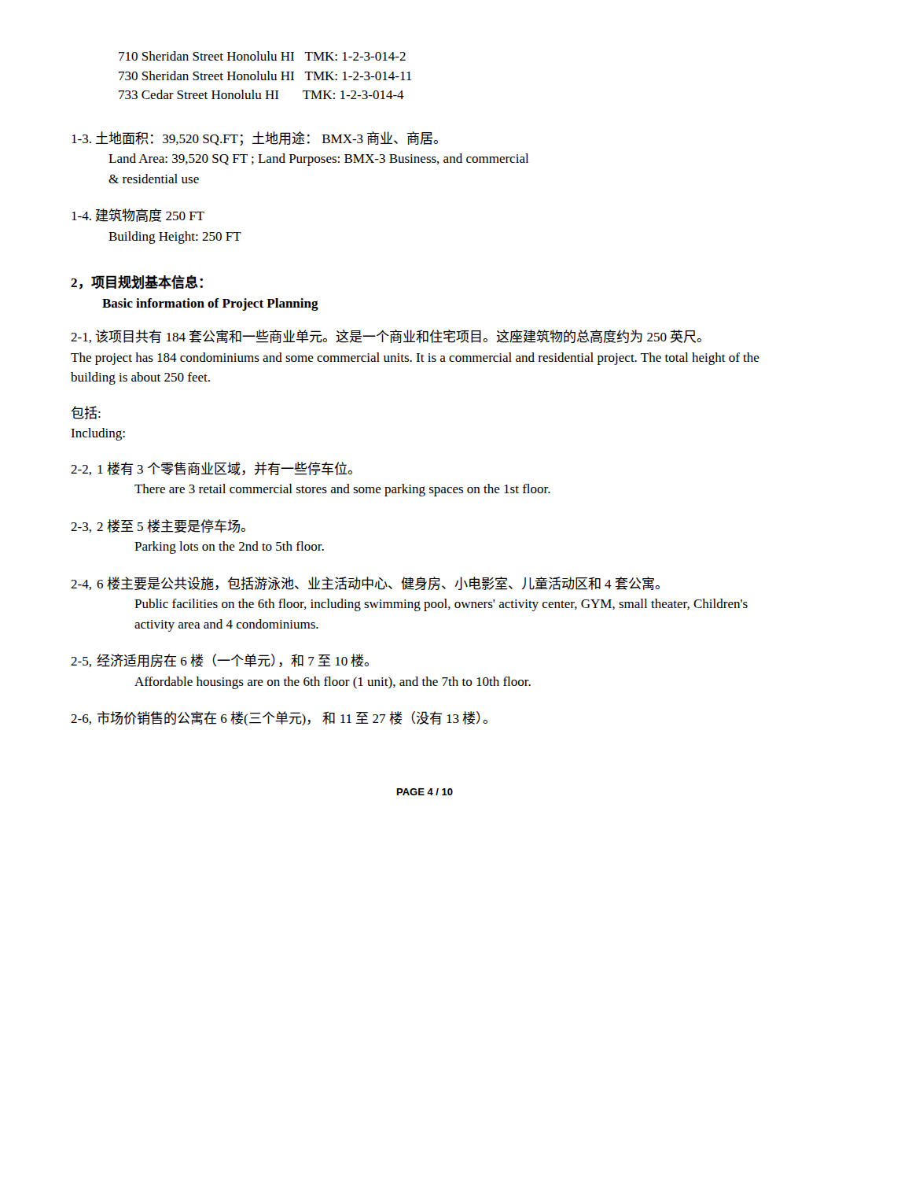710 Sheridan Street Honolulu HI TMK: 1-2-3-014-2
730 Sheridan Street Honolulu HI TMK: 1-2-3-014-11
733 Cedar Street Honolulu HI TMK: 1-2-3-014-4
1-3. 土地面积：39,520 SQ.FT；土地用途： BMX-3 商业、商居。
Land Area: 39,520 SQ FT ; Land Purposes: BMX-3 Business, and commercial
& residential use
1-4. 建筑物高度 250 FT
Building Height: 250 FT
2，项目规划基本信息：
Basic information of Project Planning
2-1, 该项目共有 184 套公寓和一些商业单元。这是一个商业和住宅项目。这座建筑物的总高度约为 250 英尺。
The project has 184 condominiums and some commercial units. It is a commercial and residential project. The total height of the building is about 250 feet.
包括:
Including:
2-2,
1 楼有 3 个零售商业区域，并有一些停车位。
There are 3 retail commercial stores and some parking spaces on the 1st floor.
2-3,
2 楼至 5 楼主要是停车场。
Parking lots on the 2nd to 5th floor.
2-4,
6 楼主要是公共设施，包括游泳池、业主活动中心、健身房、小电影室、儿童活动区和 4 套公寓。
Public facilities on the 6th floor, including swimming pool, owners' activity center, GYM, small theater, Children's activity area and 4 condominiums.
2-5,
经济适用房在 6 楼（一个单元），和 7 至 10 楼。
Affordable housings are on the 6th floor (1 unit), and the 7th to 10th floor.
2-6,
市场价销售的公寓在 6 楼(三个单元)， 和 11 至 27 楼（没有 13 楼）。
PAGE 4 / 10